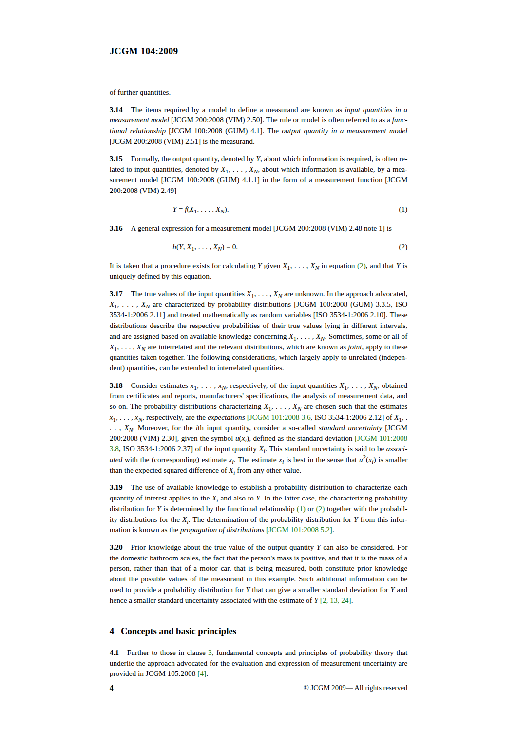JCGM 104:2009
of further quantities.
3.14 The items required by a model to define a measurand are known as input quantities in a measurement model [JCGM 200:2008 (VIM) 2.50]. The rule or model is often referred to as a functional relationship [JCGM 100:2008 (GUM) 4.1]. The output quantity in a measurement model [JCGM 200:2008 (VIM) 2.51] is the measurand.
3.15 Formally, the output quantity, denoted by Y, about which information is required, is often related to input quantities, denoted by X1, . . . , XN, about which information is available, by a measurement model [JCGM 100:2008 (GUM) 4.1.1] in the form of a measurement function [JCGM 200:2008 (VIM) 2.49]
Y = f(X1, . . . , XN). (1)
3.16 A general expression for a measurement model [JCGM 200:2008 (VIM) 2.48 note 1] is
h(Y, X1, . . . , XN) = 0. (2)
It is taken that a procedure exists for calculating Y given X1, . . . , XN in equation (2), and that Y is uniquely defined by this equation.
3.17 The true values of the input quantities X1, . . . , XN are unknown. In the approach advocated, X1, . . . , XN are characterized by probability distributions [JCGM 100:2008 (GUM) 3.3.5, ISO 3534-1:2006 2.11] and treated mathematically as random variables [ISO 3534-1:2006 2.10]. These distributions describe the respective probabilities of their true values lying in different intervals, and are assigned based on available knowledge concerning X1, . . . , XN. Sometimes, some or all of X1, . . . , XN are interrelated and the relevant distributions, which are known as joint, apply to these quantities taken together. The following considerations, which largely apply to unrelated (independent) quantities, can be extended to interrelated quantities.
3.18 Consider estimates x1, . . . , xN, respectively, of the input quantities X1, . . . , XN, obtained from certificates and reports, manufacturers' specifications, the analysis of measurement data, and so on. The probability distributions characterizing X1, . . . , XN are chosen such that the estimates x1, . . . , xN, respectively, are the expectations [JCGM 101:2008 3.6, ISO 3534-1:2006 2.12] of X1, . . . , XN. Moreover, for the ith input quantity, consider a so-called standard uncertainty [JCGM 200:2008 (VIM) 2.30], given the symbol u(xi), defined as the standard deviation [JCGM 101:2008 3.8, ISO 3534-1:2006 2.37] of the input quantity Xi. This standard uncertainty is said to be associated with the (corresponding) estimate xi. The estimate xi is best in the sense that u2(xi) is smaller than the expected squared difference of Xi from any other value.
3.19 The use of available knowledge to establish a probability distribution to characterize each quantity of interest applies to the Xi and also to Y. In the latter case, the characterizing probability distribution for Y is determined by the functional relationship (1) or (2) together with the probability distributions for the Xi. The determination of the probability distribution for Y from this information is known as the propagation of distributions [JCGM 101:2008 5.2].
3.20 Prior knowledge about the true value of the output quantity Y can also be considered. For the domestic bathroom scales, the fact that the person's mass is positive, and that it is the mass of a person, rather than that of a motor car, that is being measured, both constitute prior knowledge about the possible values of the measurand in this example. Such additional information can be used to provide a probability distribution for Y that can give a smaller standard deviation for Y and hence a smaller standard uncertainty associated with the estimate of Y [2, 13, 24].
4 Concepts and basic principles
4.1 Further to those in clause 3, fundamental concepts and principles of probability theory that underlie the approach advocated for the evaluation and expression of measurement uncertainty are provided in JCGM 105:2008 [4].
4 © JCGM 2009— All rights reserved